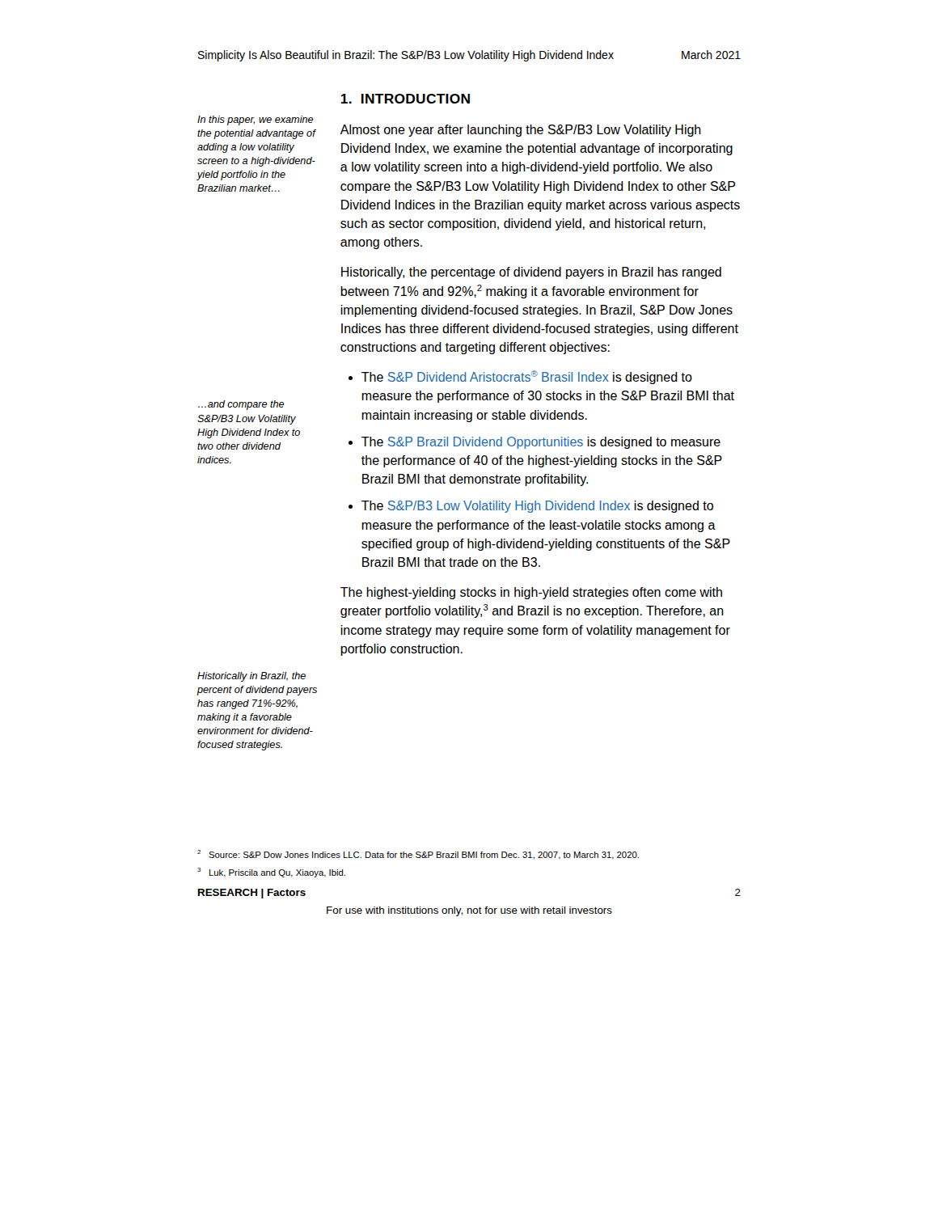Simplicity Is Also Beautiful in Brazil: The S&P/B3 Low Volatility High Dividend Index
March 2021
In this paper, we examine the potential advantage of adding a low volatility screen to a high-dividend-yield portfolio in the Brazilian market…
…and compare the S&P/B3 Low Volatility High Dividend Index to two other dividend indices.
Historically in Brazil, the percent of dividend payers has ranged 71%-92%, making it a favorable environment for dividend-focused strategies.
1. INTRODUCTION
Almost one year after launching the S&P/B3 Low Volatility High Dividend Index, we examine the potential advantage of incorporating a low volatility screen into a high-dividend-yield portfolio. We also compare the S&P/B3 Low Volatility High Dividend Index to other S&P Dividend Indices in the Brazilian equity market across various aspects such as sector composition, dividend yield, and historical return, among others.
Historically, the percentage of dividend payers in Brazil has ranged between 71% and 92%,2 making it a favorable environment for implementing dividend-focused strategies. In Brazil, S&P Dow Jones Indices has three different dividend-focused strategies, using different constructions and targeting different objectives:
The S&P Dividend Aristocrats® Brasil Index is designed to measure the performance of 30 stocks in the S&P Brazil BMI that maintain increasing or stable dividends.
The S&P Brazil Dividend Opportunities is designed to measure the performance of 40 of the highest-yielding stocks in the S&P Brazil BMI that demonstrate profitability.
The S&P/B3 Low Volatility High Dividend Index is designed to measure the performance of the least-volatile stocks among a specified group of high-dividend-yielding constituents of the S&P Brazil BMI that trade on the B3.
The highest-yielding stocks in high-yield strategies often come with greater portfolio volatility,3 and Brazil is no exception. Therefore, an income strategy may require some form of volatility management for portfolio construction.
2 Source: S&P Dow Jones Indices LLC. Data for the S&P Brazil BMI from Dec. 31, 2007, to March 31, 2020.
3 Luk, Priscila and Qu, Xiaoya, Ibid.
RESEARCH | Factors 2
For use with institutions only, not for use with retail investors